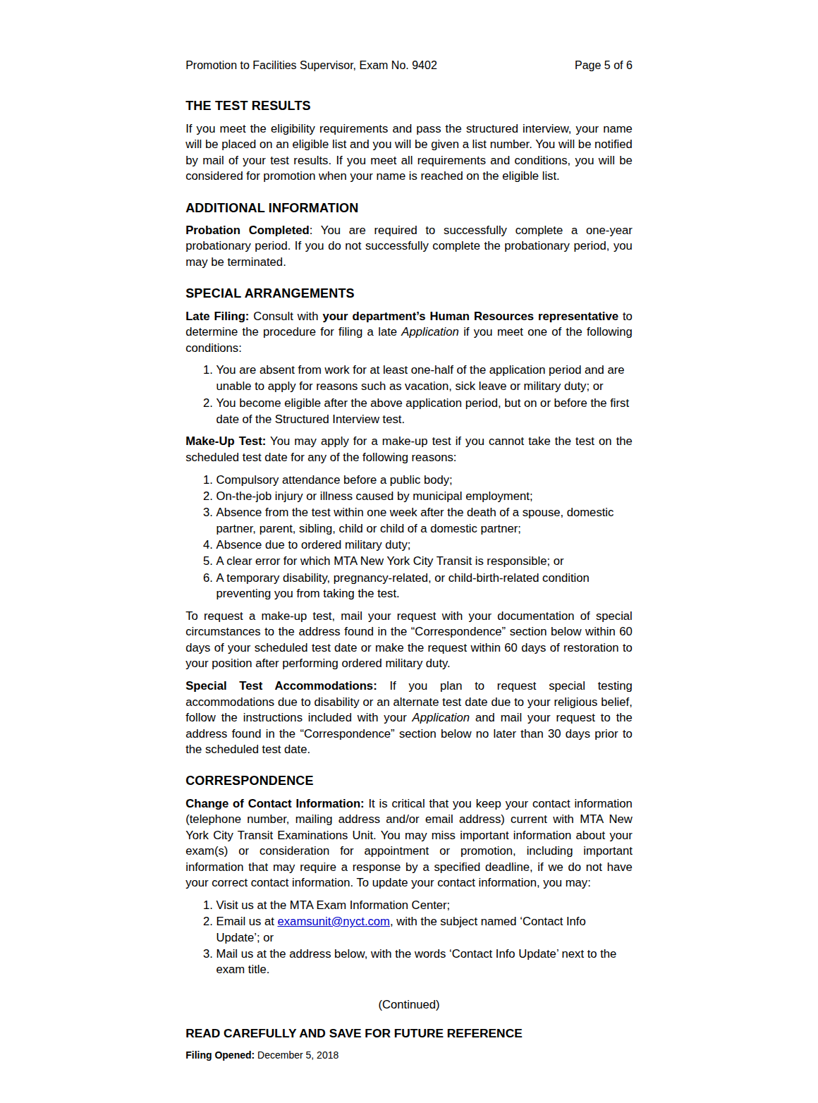Promotion to Facilities Supervisor, Exam No. 9402 Page 5 of 6
THE TEST RESULTS
If you meet the eligibility requirements and pass the structured interview, your name will be placed on an eligible list and you will be given a list number. You will be notified by mail of your test results. If you meet all requirements and conditions, you will be considered for promotion when your name is reached on the eligible list.
ADDITIONAL INFORMATION
Probation Completed: You are required to successfully complete a one-year probationary period. If you do not successfully complete the probationary period, you may be terminated.
SPECIAL ARRANGEMENTS
Late Filing: Consult with your department’s Human Resources representative to determine the procedure for filing a late Application if you meet one of the following conditions:
You are absent from work for at least one-half of the application period and are unable to apply for reasons such as vacation, sick leave or military duty; or
You become eligible after the above application period, but on or before the first date of the Structured Interview test.
Make-Up Test: You may apply for a make-up test if you cannot take the test on the scheduled test date for any of the following reasons:
Compulsory attendance before a public body;
On-the-job injury or illness caused by municipal employment;
Absence from the test within one week after the death of a spouse, domestic partner, parent, sibling, child or child of a domestic partner;
Absence due to ordered military duty;
A clear error for which MTA New York City Transit is responsible; or
A temporary disability, pregnancy-related, or child-birth-related condition preventing you from taking the test.
To request a make-up test, mail your request with your documentation of special circumstances to the address found in the “Correspondence” section below within 60 days of your scheduled test date or make the request within 60 days of restoration to your position after performing ordered military duty.
Special Test Accommodations: If you plan to request special testing accommodations due to disability or an alternate test date due to your religious belief, follow the instructions included with your Application and mail your request to the address found in the “Correspondence” section below no later than 30 days prior to the scheduled test date.
CORRESPONDENCE
Change of Contact Information: It is critical that you keep your contact information (telephone number, mailing address and/or email address) current with MTA New York City Transit Examinations Unit. You may miss important information about your exam(s) or consideration for appointment or promotion, including important information that may require a response by a specified deadline, if we do not have your correct contact information. To update your contact information, you may:
Visit us at the MTA Exam Information Center;
Email us at examsunit@nyct.com, with the subject named ‘Contact Info Update’; or
Mail us at the address below, with the words ‘Contact Info Update’ next to the exam title.
(Continued)
READ CAREFULLY AND SAVE FOR FUTURE REFERENCE
Filing Opened: December 5, 2018